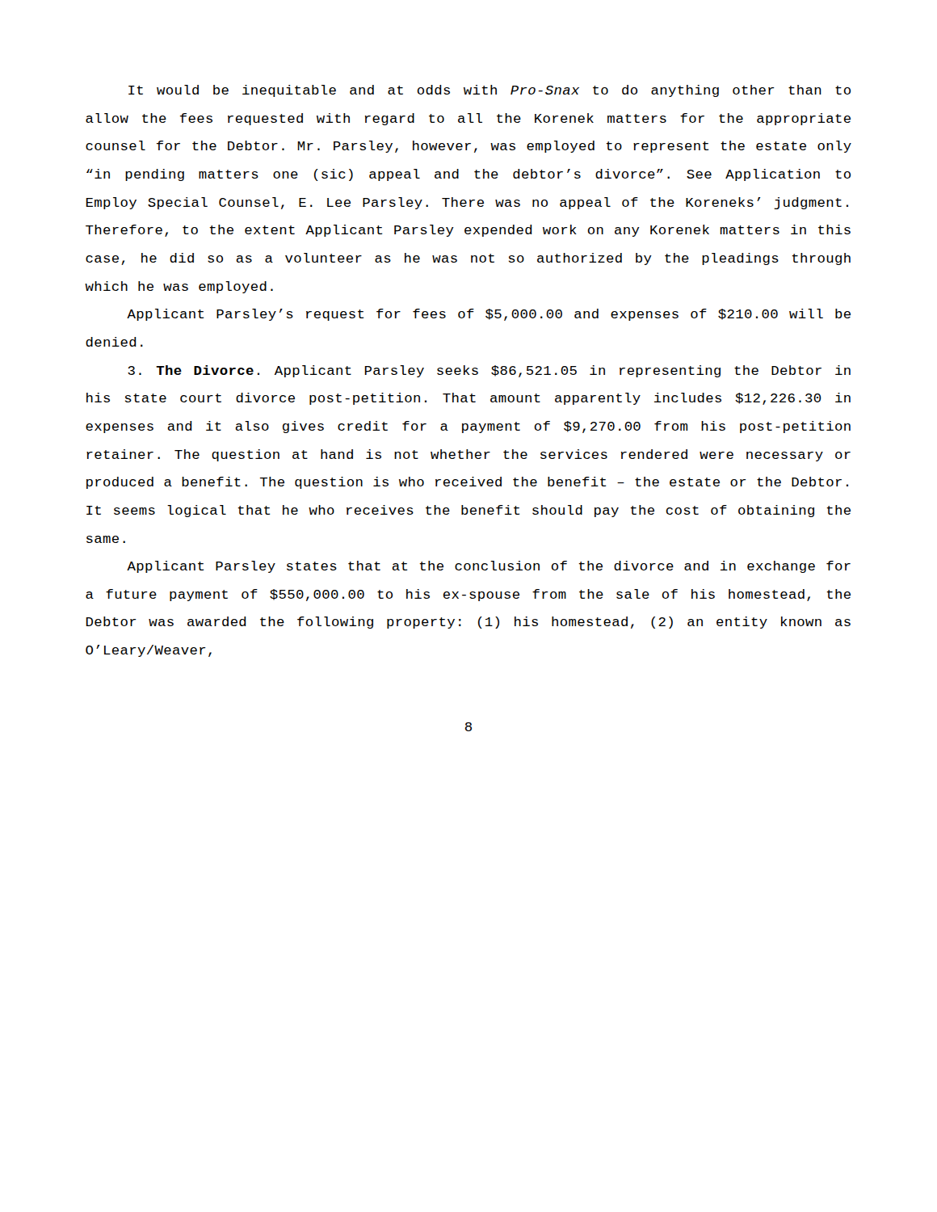It would be inequitable and at odds with Pro-Snax to do anything other than to allow the fees requested with regard to all the Korenek matters for the appropriate counsel for the Debtor. Mr. Parsley, however, was employed to represent the estate only “in pending matters one (sic) appeal and the debtor’s divorce”. See Application to Employ Special Counsel, E. Lee Parsley. There was no appeal of the Koreneks’ judgment. Therefore, to the extent Applicant Parsley expended work on any Korenek matters in this case, he did so as a volunteer as he was not so authorized by the pleadings through which he was employed.
Applicant Parsley’s request for fees of $5,000.00 and expenses of $210.00 will be denied.
3. The Divorce. Applicant Parsley seeks $86,521.05 in representing the Debtor in his state court divorce post-petition. That amount apparently includes $12,226.30 in expenses and it also gives credit for a payment of $9,270.00 from his post-petition retainer. The question at hand is not whether the services rendered were necessary or produced a benefit. The question is who received the benefit – the estate or the Debtor. It seems logical that he who receives the benefit should pay the cost of obtaining the same.
Applicant Parsley states that at the conclusion of the divorce and in exchange for a future payment of $550,000.00 to his ex-spouse from the sale of his homestead, the Debtor was awarded the following property: (1) his homestead, (2) an entity known as O’Leary/Weaver,
8